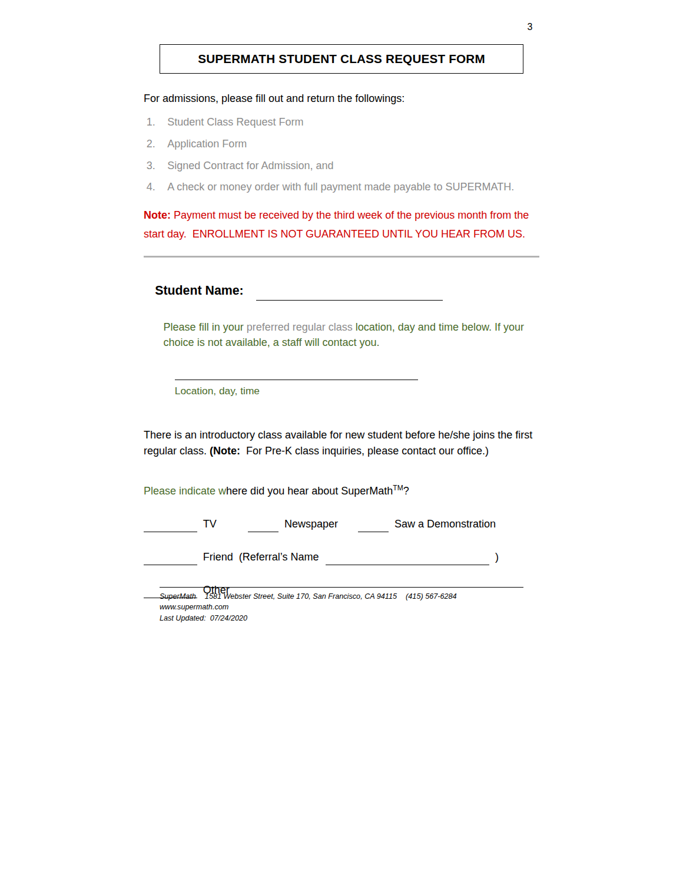3
SUPERMATH STUDENT CLASS REQUEST FORM
For admissions, please fill out and return the followings:
Student Class Request Form
Application Form
Signed Contract for Admission, and
A check or money order with full payment made payable to SUPERMATH.
Note: Payment must be received by the third week of the previous month from the start day. ENROLLMENT IS NOT GUARANTEED UNTIL YOU HEAR FROM US.
Student Name:
Please fill in your preferred regular class location, day and time below. If your choice is not available, a staff will contact you.
Location, day, time
There is an introductory class available for new student before he/she joins the first regular class. (Note: For Pre-K class inquiries, please contact our office.)
Please indicate where did you hear about SuperMathTM?
TV Newspaper Saw a Demonstration
Friend (Referral’s Name )
Other
SuperMath 1581 Webster Street, Suite 170, San Francisco, CA 94115 (415) 567-6284 www.supermath.com
Last Updated: 07/24/2020